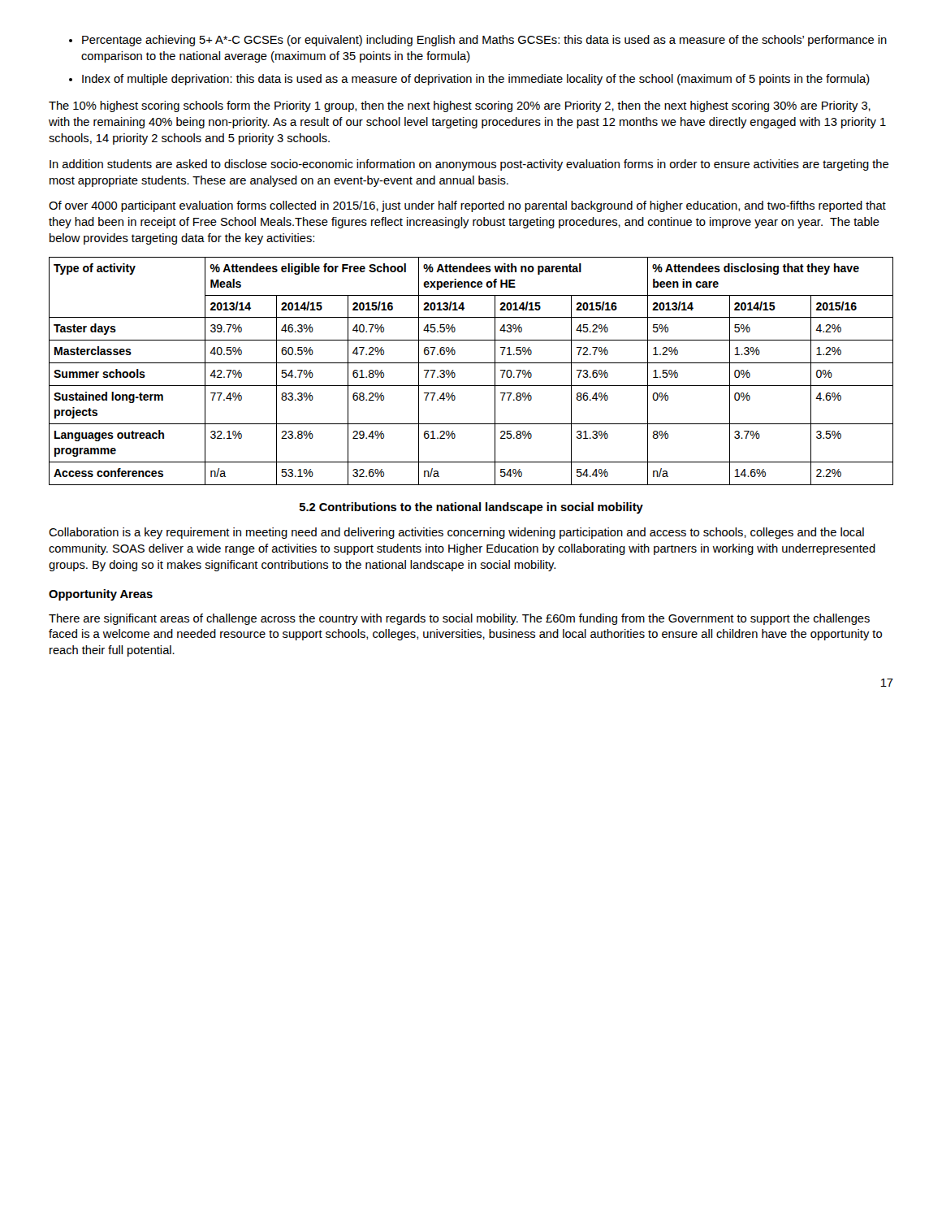Percentage achieving 5+ A*-C GCSEs (or equivalent) including English and Maths GCSEs: this data is used as a measure of the schools’ performance in comparison to the national average (maximum of 35 points in the formula)
Index of multiple deprivation: this data is used as a measure of deprivation in the immediate locality of the school (maximum of 5 points in the formula)
The 10% highest scoring schools form the Priority 1 group, then the next highest scoring 20% are Priority 2, then the next highest scoring 30% are Priority 3, with the remaining 40% being non-priority. As a result of our school level targeting procedures in the past 12 months we have directly engaged with 13 priority 1 schools, 14 priority 2 schools and 5 priority 3 schools.
In addition students are asked to disclose socio-economic information on anonymous post-activity evaluation forms in order to ensure activities are targeting the most appropriate students. These are analysed on an event-by-event and annual basis.
Of over 4000 participant evaluation forms collected in 2015/16, just under half reported no parental background of higher education, and two-fifths reported that they had been in receipt of Free School Meals.These figures reflect increasingly robust targeting procedures, and continue to improve year on year. The table below provides targeting data for the key activities:
| Type of activity | % Attendees eligible for Free School Meals | % Attendees with no parental experience of HE | % Attendees disclosing that they have been in care |
| --- | --- | --- | --- |
| 2013/14 | 2014/15 | 2015/16 | 2013/14 | 2014/15 | 2015/16 | 2013/14 | 2014/15 | 2015/16 |
| Taster days | 39.7% | 46.3% | 40.7% | 45.5% | 43% | 45.2% | 5% | 5% | 4.2% |
| Masterclasses | 40.5% | 60.5% | 47.2% | 67.6% | 71.5% | 72.7% | 1.2% | 1.3% | 1.2% |
| Summer schools | 42.7% | 54.7% | 61.8% | 77.3% | 70.7% | 73.6% | 1.5% | 0% | 0% |
| Sustained long-term projects | 77.4% | 83.3% | 68.2% | 77.4% | 77.8% | 86.4% | 0% | 0% | 4.6% |
| Languages outreach programme | 32.1% | 23.8% | 29.4% | 61.2% | 25.8% | 31.3% | 8% | 3.7% | 3.5% |
| Access conferences | n/a | 53.1% | 32.6% | n/a | 54% | 54.4% | n/a | 14.6% | 2.2% |
5.2 Contributions to the national landscape in social mobility
Collaboration is a key requirement in meeting need and delivering activities concerning widening participation and access to schools, colleges and the local community. SOAS deliver a wide range of activities to support students into Higher Education by collaborating with partners in working with underrepresented groups. By doing so it makes significant contributions to the national landscape in social mobility.
Opportunity Areas
There are significant areas of challenge across the country with regards to social mobility. The £60m funding from the Government to support the challenges faced is a welcome and needed resource to support schools, colleges, universities, business and local authorities to ensure all children have the opportunity to reach their full potential.
17